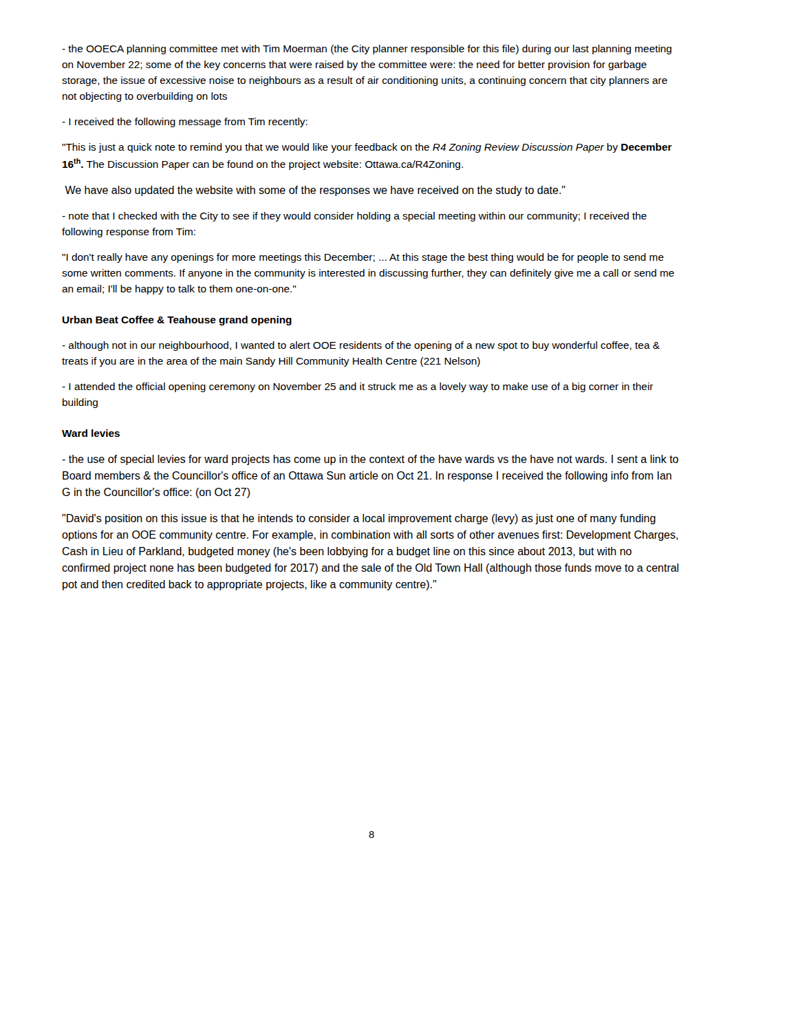- the OOECA planning committee met with Tim Moerman (the City planner responsible for this file) during our last planning meeting on November 22; some of the key concerns that were raised by the committee were: the need for better provision for garbage storage, the issue of excessive noise to neighbours as a result of air conditioning units, a continuing concern that city planners are not objecting to overbuilding on lots
- I received the following message from Tim recently:
"This is just a quick note to remind you that we would like your feedback on the R4 Zoning Review Discussion Paper by December 16th. The Discussion Paper can be found on the project website: Ottawa.ca/R4Zoning.
We have also updated the website with some of the responses we have received on the study to date."
- note that I checked with the City to see if they would consider holding a special meeting within our community; I received the following response from Tim:
"I don't really have any openings for more meetings this December; ... At this stage the best thing would be for people to send me some written comments. If anyone in the community is interested in discussing further, they can definitely give me a call or send me an email; I'll be happy to talk to them one-on-one."
Urban Beat Coffee & Teahouse grand opening
- although not in our neighbourhood, I wanted to alert OOE residents of the opening of a new spot to buy wonderful coffee, tea & treats if you are in the area of the main Sandy Hill Community Health Centre (221 Nelson)
- I attended the official opening ceremony on November 25 and it struck me as a lovely way to make use of a big corner in their building
Ward levies
- the use of special levies for ward projects has come up in the context of the have wards vs the have not wards. I sent a link to Board members & the Councillor's office of an Ottawa Sun article on Oct 21. In response I received the following info from Ian G in the Councillor's office: (on Oct 27)
"David's position on this issue is that he intends to consider a local improvement charge (levy) as just one of many funding options for an OOE community centre. For example, in combination with all sorts of other avenues first: Development Charges, Cash in Lieu of Parkland, budgeted money (he's been lobbying for a budget line on this since about 2013, but with no confirmed project none has been budgeted for 2017) and the sale of the Old Town Hall (although those funds move to a central pot and then credited back to appropriate projects, like a community centre)."
8